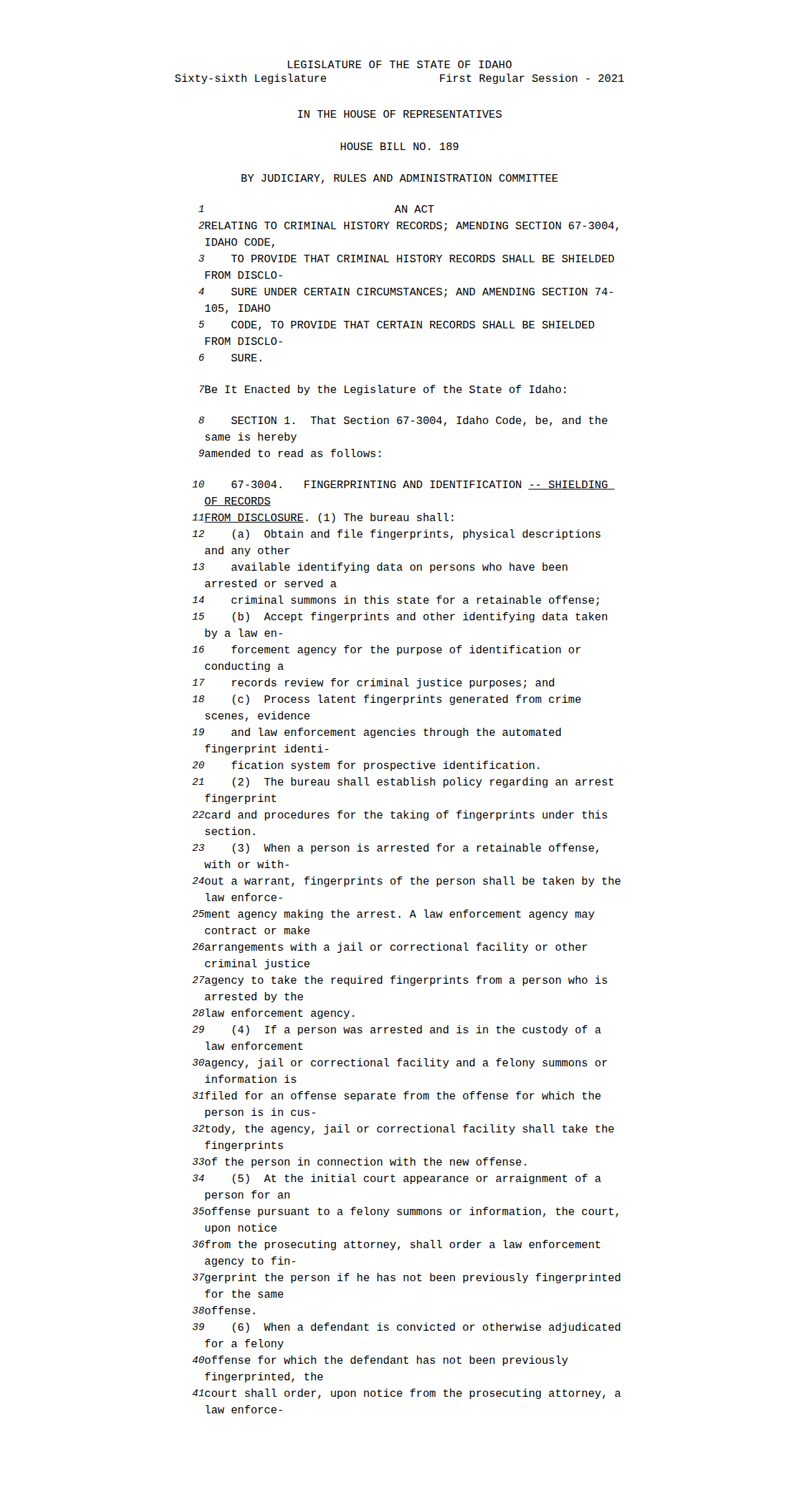LEGISLATURE OF THE STATE OF IDAHO
Sixty-sixth Legislature First Regular Session - 2021
IN THE HOUSE OF REPRESENTATIVES
HOUSE BILL NO. 189
BY JUDICIARY, RULES AND ADMINISTRATION COMMITTEE
| 1 | AN ACT |
| 2 | RELATING TO CRIMINAL HISTORY RECORDS; AMENDING SECTION 67-3004, IDAHO CODE, |
| 3 | TO PROVIDE THAT CRIMINAL HISTORY RECORDS SHALL BE SHIELDED FROM DISCLO- |
| 4 | SURE UNDER CERTAIN CIRCUMSTANCES; AND AMENDING SECTION 74-105, IDAHO |
| 5 | CODE, TO PROVIDE THAT CERTAIN RECORDS SHALL BE SHIELDED FROM DISCLO- |
| 6 | SURE. |
| 7 | Be It Enacted by the Legislature of the State of Idaho: |
| 8 | SECTION 1. That Section 67-3004, Idaho Code, be, and the same is hereby |
| 9 | amended to read as follows: |
| 10 | 67-3004. FINGERPRINTING AND IDENTIFICATION -- SHIELDING OF RECORDS |
| 11 | FROM DISCLOSURE . (1) The bureau shall: |
| 12 | (a) Obtain and file fingerprints, physical descriptions and any other |
| 13 | available identifying data on persons who have been arrested or served a |
| 14 | criminal summons in this state for a retainable offense; |
| 15 | (b) Accept fingerprints and other identifying data taken by a law en- |
| 16 | forcement agency for the purpose of identification or conducting a |
| 17 | records review for criminal justice purposes; and |
| 18 | (c) Process latent fingerprints generated from crime scenes, evidence |
| 19 | and law enforcement agencies through the automated fingerprint identi- |
| 20 | fication system for prospective identification. |
| 21 | (2) The bureau shall establish policy regarding an arrest fingerprint |
| 22 | card and procedures for the taking of fingerprints under this section. |
| 23 | (3) When a person is arrested for a retainable offense, with or with- |
| 24 | out a warrant, fingerprints of the person shall be taken by the law enforce- |
| 25 | ment agency making the arrest. A law enforcement agency may contract or make |
| 26 | arrangements with a jail or correctional facility or other criminal justice |
| 27 | agency to take the required fingerprints from a person who is arrested by the |
| 28 | law enforcement agency. |
| 29 | (4) If a person was arrested and is in the custody of a law enforcement |
| 30 | agency, jail or correctional facility and a felony summons or information is |
| 31 | filed for an offense separate from the offense for which the person is in cus- |
| 32 | tody, the agency, jail or correctional facility shall take the fingerprints |
| 33 | of the person in connection with the new offense. |
| 34 | (5) At the initial court appearance or arraignment of a person for an |
| 35 | offense pursuant to a felony summons or information, the court, upon notice |
| 36 | from the prosecuting attorney, shall order a law enforcement agency to fin- |
| 37 | gerprint the person if he has not been previously fingerprinted for the same |
| 38 | offense. |
| 39 | (6) When a defendant is convicted or otherwise adjudicated for a felony |
| 40 | offense for which the defendant has not been previously fingerprinted, the |
| 41 | court shall order, upon notice from the prosecuting attorney, a law enforce- |